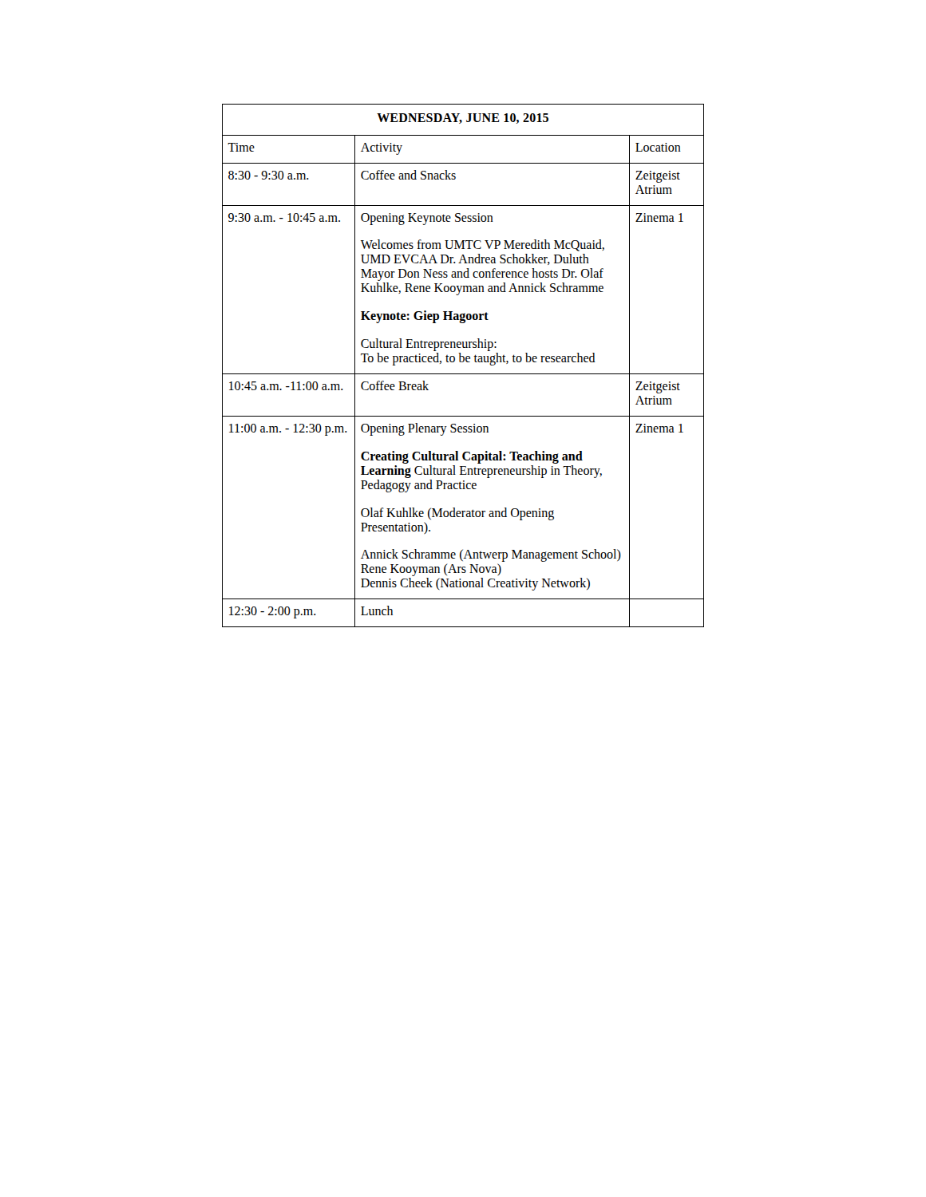| WEDNESDAY, JUNE 10, 2015 |
| --- |
| Time | Activity | Location |
| 8:30 - 9:30 a.m. | Coffee and Snacks | Zeitgeist Atrium |
| 9:30 a.m. - 10:45 a.m. | Opening Keynote Session Welcomes from UMTC VP Meredith McQuaid, UMD EVCAA Dr. Andrea Schokker, Duluth Mayor Don Ness and conference hosts Dr. Olaf Kuhlke, Rene Kooyman and Annick Schramme Keynote: Giep Hagoort Cultural Entrepreneurship: To be practiced, to be taught, to be researched | Zinema 1 |
| 10:45 a.m. -11:00 a.m. | Coffee Break | Zeitgeist Atrium |
| 11:00 a.m. - 12:30 p.m. | Opening Plenary Session Creating Cultural Capital: Teaching and Learning Cultural Entrepreneurship in Theory, Pedagogy and Practice Olaf Kuhlke (Moderator and Opening Presentation). Annick Schramme (Antwerp Management School) Rene Kooyman (Ars Nova) Dennis Cheek (National Creativity Network) | Zinema 1 |
| 12:30 - 2:00 p.m. | Lunch | |